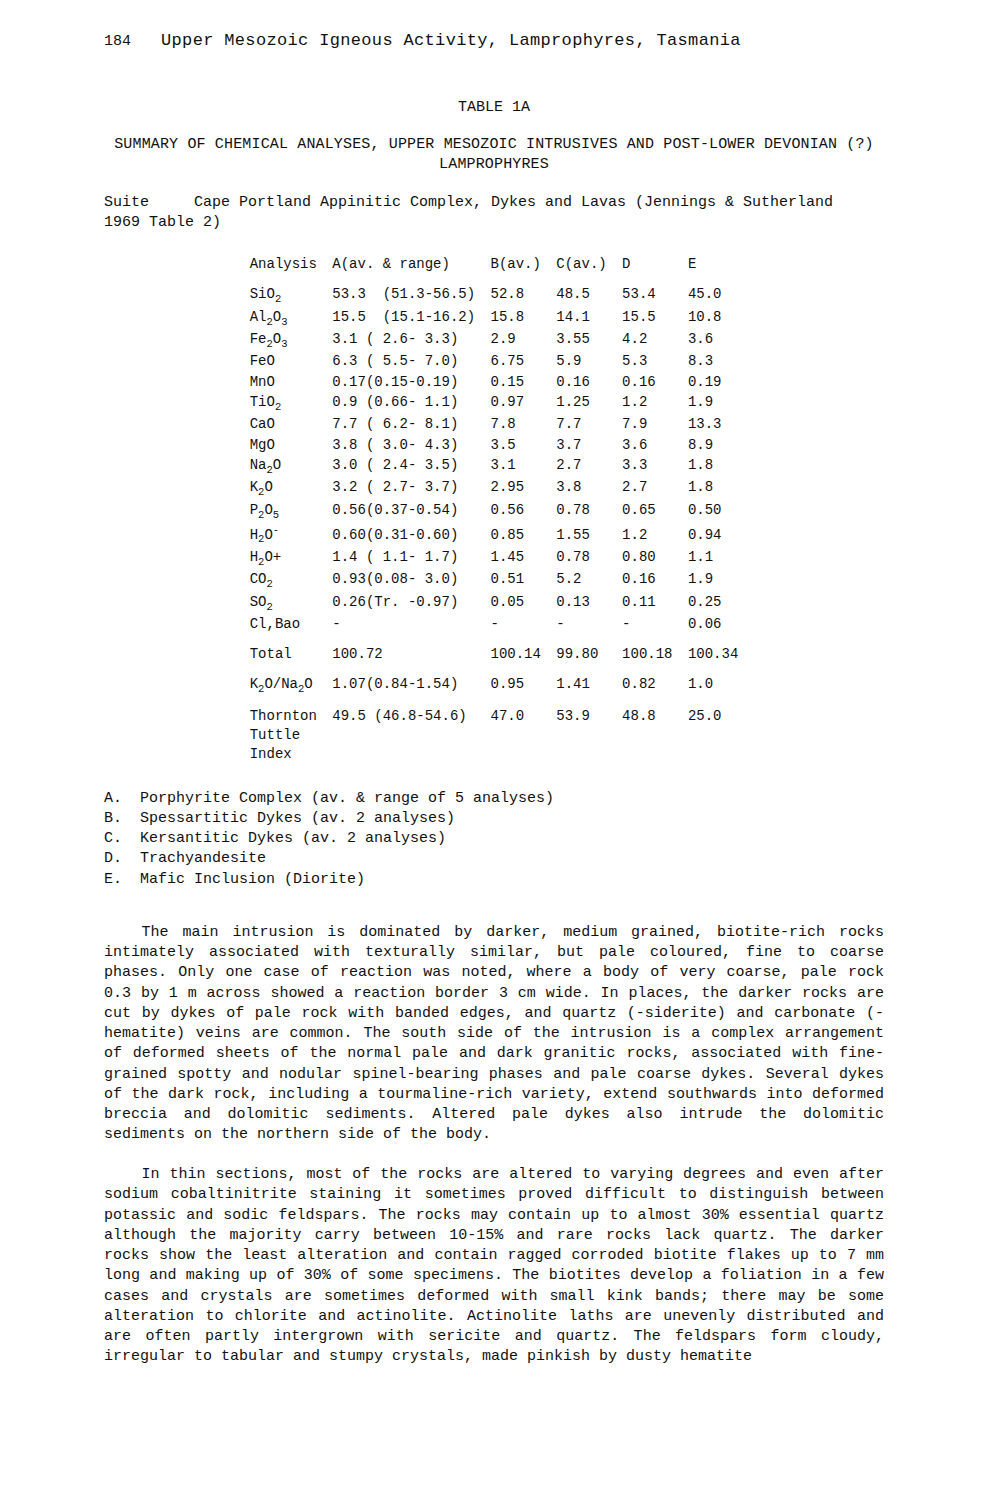184 Upper Mesozoic Igneous Activity, Lamprophyres, Tasmania
TABLE 1A SUMMARY OF CHEMICAL ANALYSES, UPPER MESOZOIC INTRUSIVES AND POST-LOWER DEVONIAN (?)
LAMPROPHYRES
Suite Cape Portland Appinitic Complex, Dykes and Lavas (Jennings & Sutherland 1969 Table 2)
| Analysis | A(av. & range) | B(av.) | C(av.) | D | E |
| --- | --- | --- | --- | --- | --- |
| SiO 2 | 53.3 (51.3-56.5) | 52.8 | 48.5 | 53.4 | 45.0 |
| Al 2 O 3 | 15.5 (15.1-16.2) | 15.8 | 14.1 | 15.5 | 10.8 |
| Fe 2 O 3 | 3.1 ( 2.6- 3.3) | 2.9 | 3.55 | 4.2 | 3.6 |
| FeO | 6.3 ( 5.5- 7.0) | 6.75 | 5.9 | 5.3 | 8.3 |
| MnO | 0.17(0.15-0.19) | 0.15 | 0.16 | 0.16 | 0.19 |
| TiO 2 | 0.9 (0.66- 1.1) | 0.97 | 1.25 | 1.2 | 1.9 |
| CaO | 7.7 ( 6.2- 8.1) | 7.8 | 7.7 | 7.9 | 13.3 |
| MgO | 3.8 ( 3.0- 4.3) | 3.5 | 3.7 | 3.6 | 8.9 |
| Na 2 O | 3.0 ( 2.4- 3.5) | 3.1 | 2.7 | 3.3 | 1.8 |
| K 2 O | 3.2 ( 2.7- 3.7) | 2.95 | 3.8 | 2.7 | 1.8 |
| P 2 O 5 | 0.56(0.37-0.54) | 0.56 | 0.78 | 0.65 | 0.50 |
| H 2 O - | 0.60(0.31-0.60) | 0.85 | 1.55 | 1.2 | 0.94 |
| H 2 O+ | 1.4 ( 1.1- 1.7) | 1.45 | 0.78 | 0.80 | 1.1 |
| CO 2 | 0.93(0.08- 3.0) | 0.51 | 5.2 | 0.16 | 1.9 |
| SO 2 | 0.26(Tr. -0.97) | 0.05 | 0.13 | 0.11 | 0.25 |
| Cl,Bao | - | - | - | - | 0.06 |
| Total | 100.72 | 100.14 | 99.80 | 100.18 | 100.34 |
| K 2 O/Na 2 O | 1.07(0.84-1.54) | 0.95 | 1.41 | 0.82 | 1.0 |
| Thornton Tuttle Index | 49.5 (46.8-54.6) | 47.0 | 53.9 | 48.8 | 25.0 |
A. Porphyrite Complex (av. & range of 5 analyses)
B. Spessartitic Dykes (av. 2 analyses)
C. Kersantitic Dykes (av. 2 analyses)
D. Trachyandesite
E. Mafic Inclusion (Diorite)
The main intrusion is dominated by darker, medium grained, biotite-rich rocks intimately associated with texturally similar, but pale coloured, fine to coarse phases. Only one case of reaction was noted, where a body of very coarse, pale rock 0.3 by 1 m across showed a reaction border 3 cm wide. In places, the darker rocks are cut by dykes of pale rock with banded edges, and quartz (-siderite) and carbonate (-hematite) veins are common. The south side of the intrusion is a complex arrangement of deformed sheets of the normal pale and dark granitic rocks, associated with fine-grained spotty and nodular spinel-bearing phases and pale coarse dykes. Several dykes of the dark rock, including a tourmaline-rich variety, extend southwards into deformed breccia and dolomitic sediments. Altered pale dykes also intrude the dolomitic sediments on the northern side of the body.
In thin sections, most of the rocks are altered to varying degrees and even after sodium cobaltinitrite staining it sometimes proved difficult to distinguish between potassic and sodic feldspars. The rocks may contain up to almost 30% essential quartz although the majority carry between 10-15% and rare rocks lack quartz. The darker rocks show the least alteration and contain ragged corroded biotite flakes up to 7 mm long and making up of 30% of some specimens. The biotites develop a foliation in a few cases and crystals are sometimes deformed with small kink bands; there may be some alteration to chlorite and actinolite. Actinolite laths are unevenly distributed and are often partly intergrown with sericite and quartz. The feldspars form cloudy, irregular to tabular and stumpy crystals, made pinkish by dusty hematite